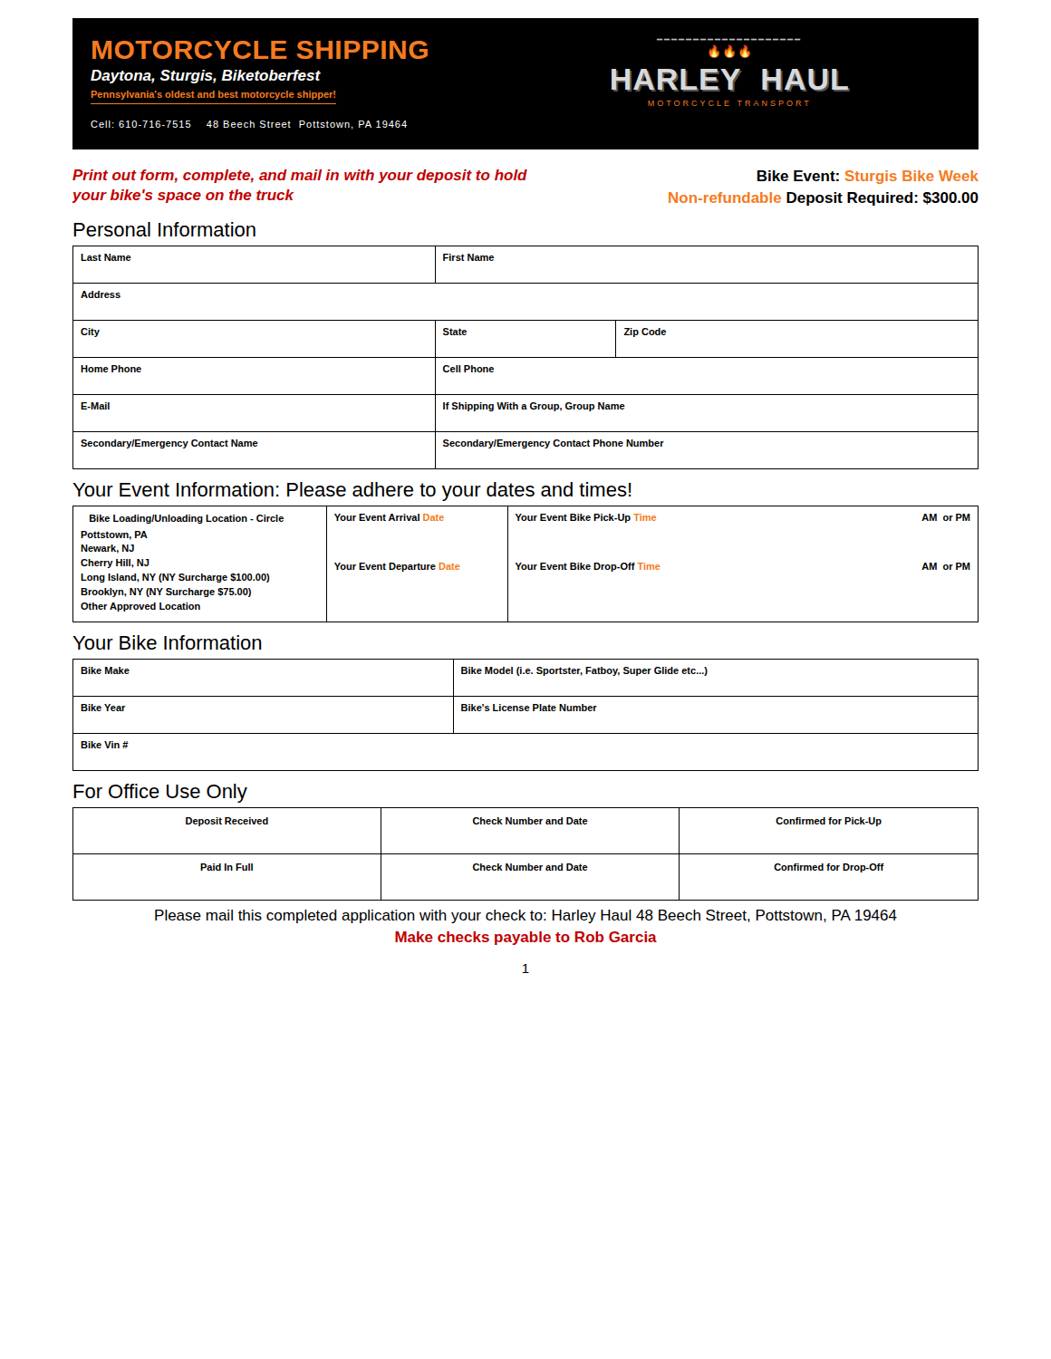MOTORCYCLE SHIPPING
Daytona, Sturgis, Biketoberfest
Pennsylvania's oldest and best motorcycle shipper!
Cell: 610-716-7515 48 Beech Street Pottstown, PA 19464
━━━━━━━━━━━━━━━━━━━━
🔥🔥🔥
HARLEY HAUL
MOTORCYCLE TRANSPORT
Print out form, complete, and mail in with your deposit to hold your bike's space on the truck
Bike Event: Sturgis Bike Week
Non-refundable Deposit Required: $300.00
Personal Information
| Last Name | First Name |
| Address |
| City | State | Zip Code |
| Home Phone | Cell Phone |
| E-Mail | If Shipping With a Group, Group Name |
| Secondary/Emergency Contact Name | Secondary/Emergency Contact Phone Number |
Your Event Information: Please adhere to your dates and times!
| Bike Loading/Unloading Location - Circle Pottstown, PA Newark, NJ Cherry Hill, NJ Long Island, NY (NY Surcharge $100.00) Brooklyn, NY (NY Surcharge $75.00) Other Approved Location | Your Event Arrival Date Your Event Departure Date | Your Event Bike Pick-Up Time AM or PM Your Event Bike Drop-Off Time AM or PM |
Your Bike Information
| Bike Make | Bike Model (i.e. Sportster, Fatboy, Super Glide etc...) |
| Bike Year | Bike's License Plate Number |
| Bike Vin # |
For Office Use Only
| Deposit Received | Check Number and Date | Confirmed for Pick-Up |
| Paid In Full | Check Number and Date | Confirmed for Drop-Off |
Please mail this completed application with your check to: Harley Haul 48 Beech Street, Pottstown, PA 19464
Make checks payable to Rob Garcia
1